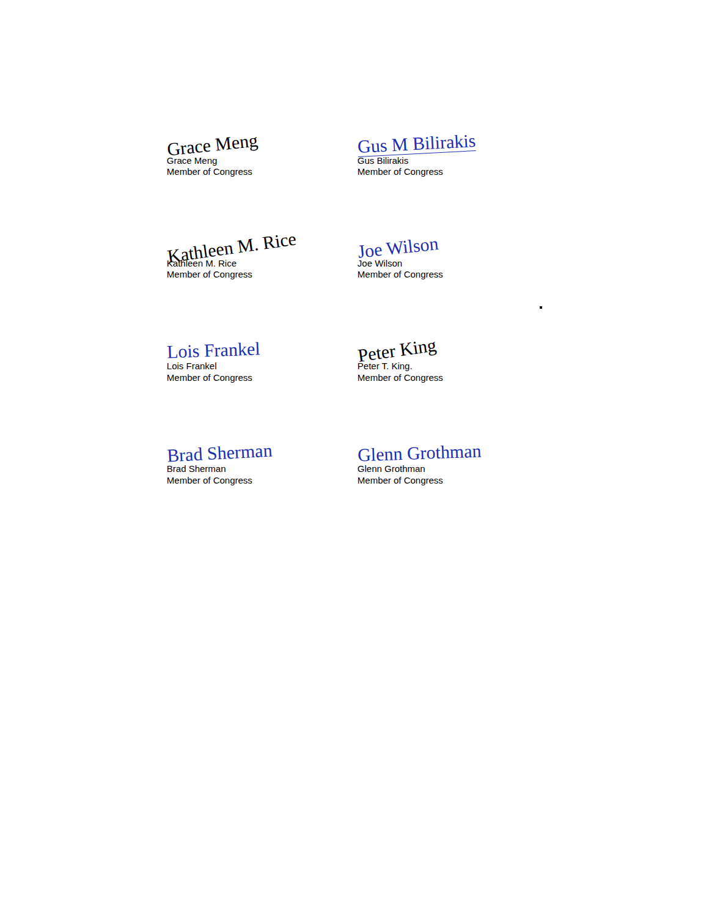| Grace Meng Grace Meng Member of Congress | Gus M Bilirakis Gus Bilirakis Member of Congress |
| Kathleen M. Rice Kathleen M. Rice Member of Congress | Joe Wilson Joe Wilson Member of Congress |
| Lois Frankel Lois Frankel Member of Congress | Peter King Peter T. King. Member of Congress |
| Brad Sherman Brad Sherman Member of Congress | Glenn Grothman Glenn Grothman Member of Congress |